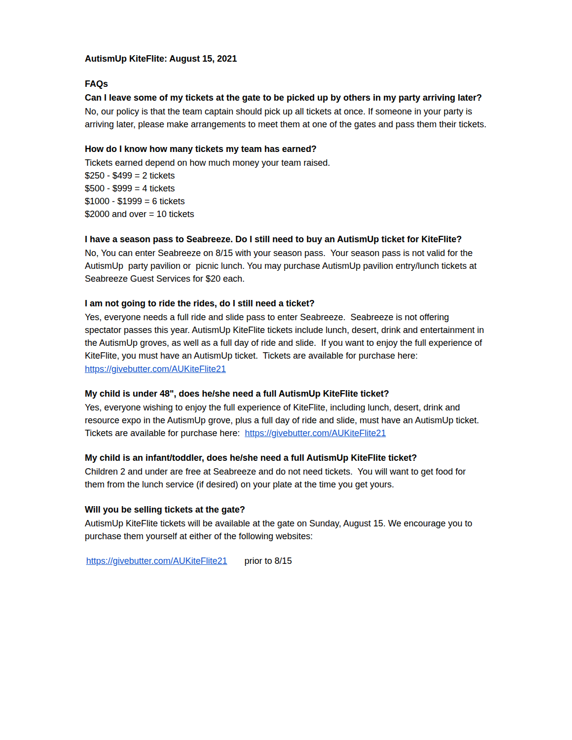AutismUp KiteFlite: August 15, 2021
FAQs
Can I leave some of my tickets at the gate to be picked up by others in my party arriving later?
No, our policy is that the team captain should pick up all tickets at once. If someone in your party is arriving later, please make arrangements to meet them at one of the gates and pass them their tickets.
How do I know how many tickets my team has earned?
Tickets earned depend on how much money your team raised.
$250 - $499 = 2 tickets
$500 - $999 = 4 tickets
$1000 - $1999 = 6 tickets
$2000 and over = 10 tickets
I have a season pass to Seabreeze. Do I still need to buy an AutismUp ticket for KiteFlite?
No, You can enter Seabreeze on 8/15 with your season pass. Your season pass is not valid for the AutismUp party pavilion or picnic lunch. You may purchase AutismUp pavilion entry/lunch tickets at Seabreeze Guest Services for $20 each.
I am not going to ride the rides, do I still need a ticket?
Yes, everyone needs a full ride and slide pass to enter Seabreeze. Seabreeze is not offering spectator passes this year. AutismUp KiteFlite tickets include lunch, desert, drink and entertainment in the AutismUp groves, as well as a full day of ride and slide. If you want to enjoy the full experience of KiteFlite, you must have an AutismUp ticket. Tickets are available for purchase here: https://givebutter.com/AUKiteFlite21
My child is under 48", does he/she need a full AutismUp KiteFlite ticket?
Yes, everyone wishing to enjoy the full experience of KiteFlite, including lunch, desert, drink and resource expo in the AutismUp grove, plus a full day of ride and slide, must have an AutismUp ticket. Tickets are available for purchase here: https://givebutter.com/AUKiteFlite21
My child is an infant/toddler, does he/she need a full AutismUp KiteFlite ticket?
Children 2 and under are free at Seabreeze and do not need tickets. You will want to get food for them from the lunch service (if desired) on your plate at the time you get yours.
Will you be selling tickets at the gate?
AutismUp KiteFlite tickets will be available at the gate on Sunday, August 15. We encourage you to purchase them yourself at either of the following websites:
https://givebutter.com/AUKiteFlite21 prior to 8/15